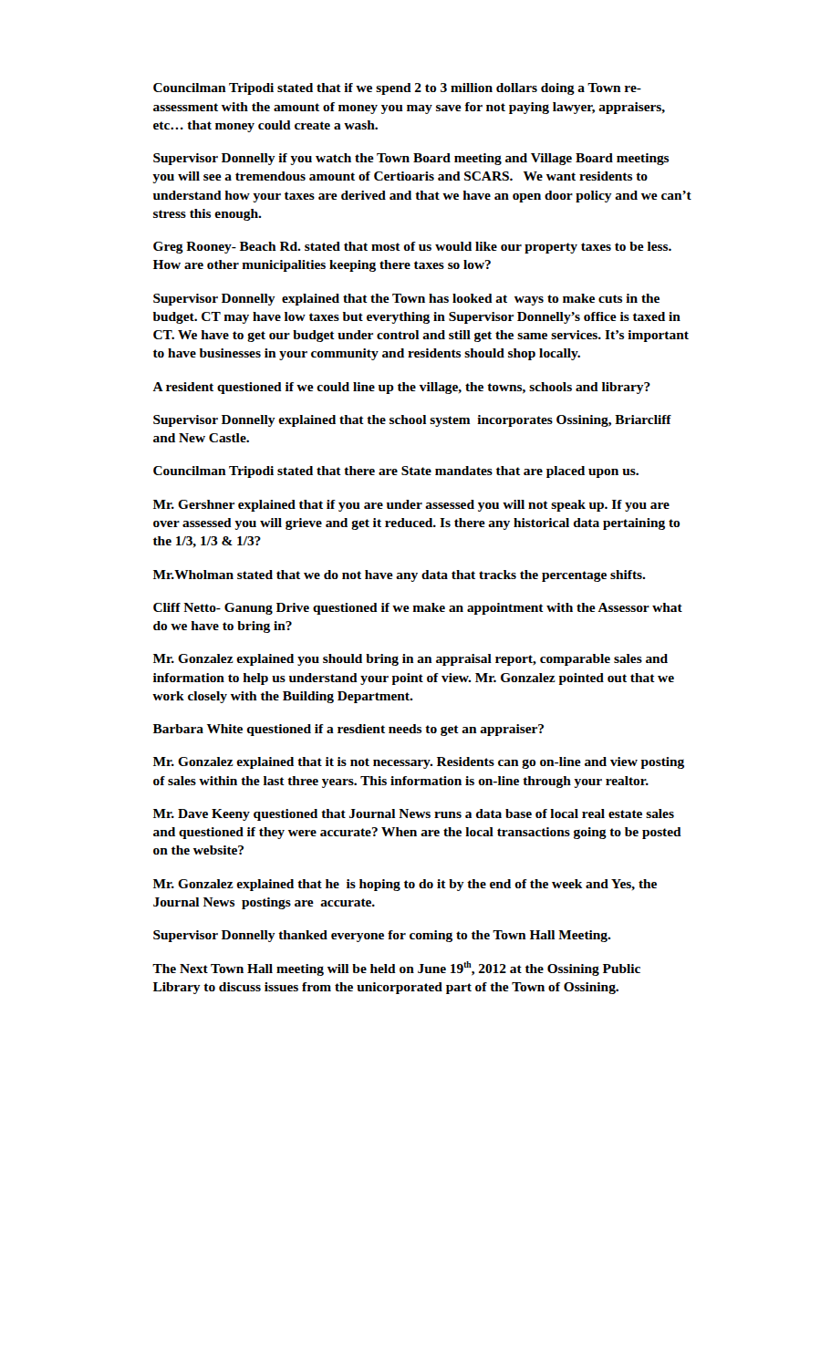Councilman Tripodi stated that if we spend 2 to 3 million dollars doing a Town re-assessment with the amount of money you may save for not paying lawyer, appraisers, etc… that money could create a wash.
Supervisor Donnelly if you watch the Town Board meeting and Village Board meetings you will see a tremendous amount of Certioaris and SCARS. We want residents to understand how your taxes are derived and that we have an open door policy and we can’t stress this enough.
Greg Rooney- Beach Rd. stated that most of us would like our property taxes to be less. How are other municipalities keeping there taxes so low?
Supervisor Donnelly explained that the Town has looked at ways to make cuts in the budget. CT may have low taxes but everything in Supervisor Donnelly’s office is taxed in CT. We have to get our budget under control and still get the same services. It’s important to have businesses in your community and residents should shop locally.
A resident questioned if we could line up the village, the towns, schools and library?
Supervisor Donnelly explained that the school system incorporates Ossining, Briarcliff and New Castle.
Councilman Tripodi stated that there are State mandates that are placed upon us.
Mr. Gershner explained that if you are under assessed you will not speak up. If you are over assessed you will grieve and get it reduced. Is there any historical data pertaining to the 1/3, 1/3 & 1/3?
Mr.Wholman stated that we do not have any data that tracks the percentage shifts.
Cliff Netto- Ganung Drive questioned if we make an appointment with the Assessor what do we have to bring in?
Mr. Gonzalez explained you should bring in an appraisal report, comparable sales and information to help us understand your point of view. Mr. Gonzalez pointed out that we work closely with the Building Department.
Barbara White questioned if a resdient needs to get an appraiser?
Mr. Gonzalez explained that it is not necessary. Residents can go on-line and view posting of sales within the last three years. This information is on-line through your realtor.
Mr. Dave Keeny questioned that Journal News runs a data base of local real estate sales and questioned if they were accurate? When are the local transactions going to be posted on the website?
Mr. Gonzalez explained that he is hoping to do it by the end of the week and Yes, the Journal News postings are accurate.
Supervisor Donnelly thanked everyone for coming to the Town Hall Meeting.
The Next Town Hall meeting will be held on June 19th, 2012 at the Ossining Public Library to discuss issues from the unicorporated part of the Town of Ossining.